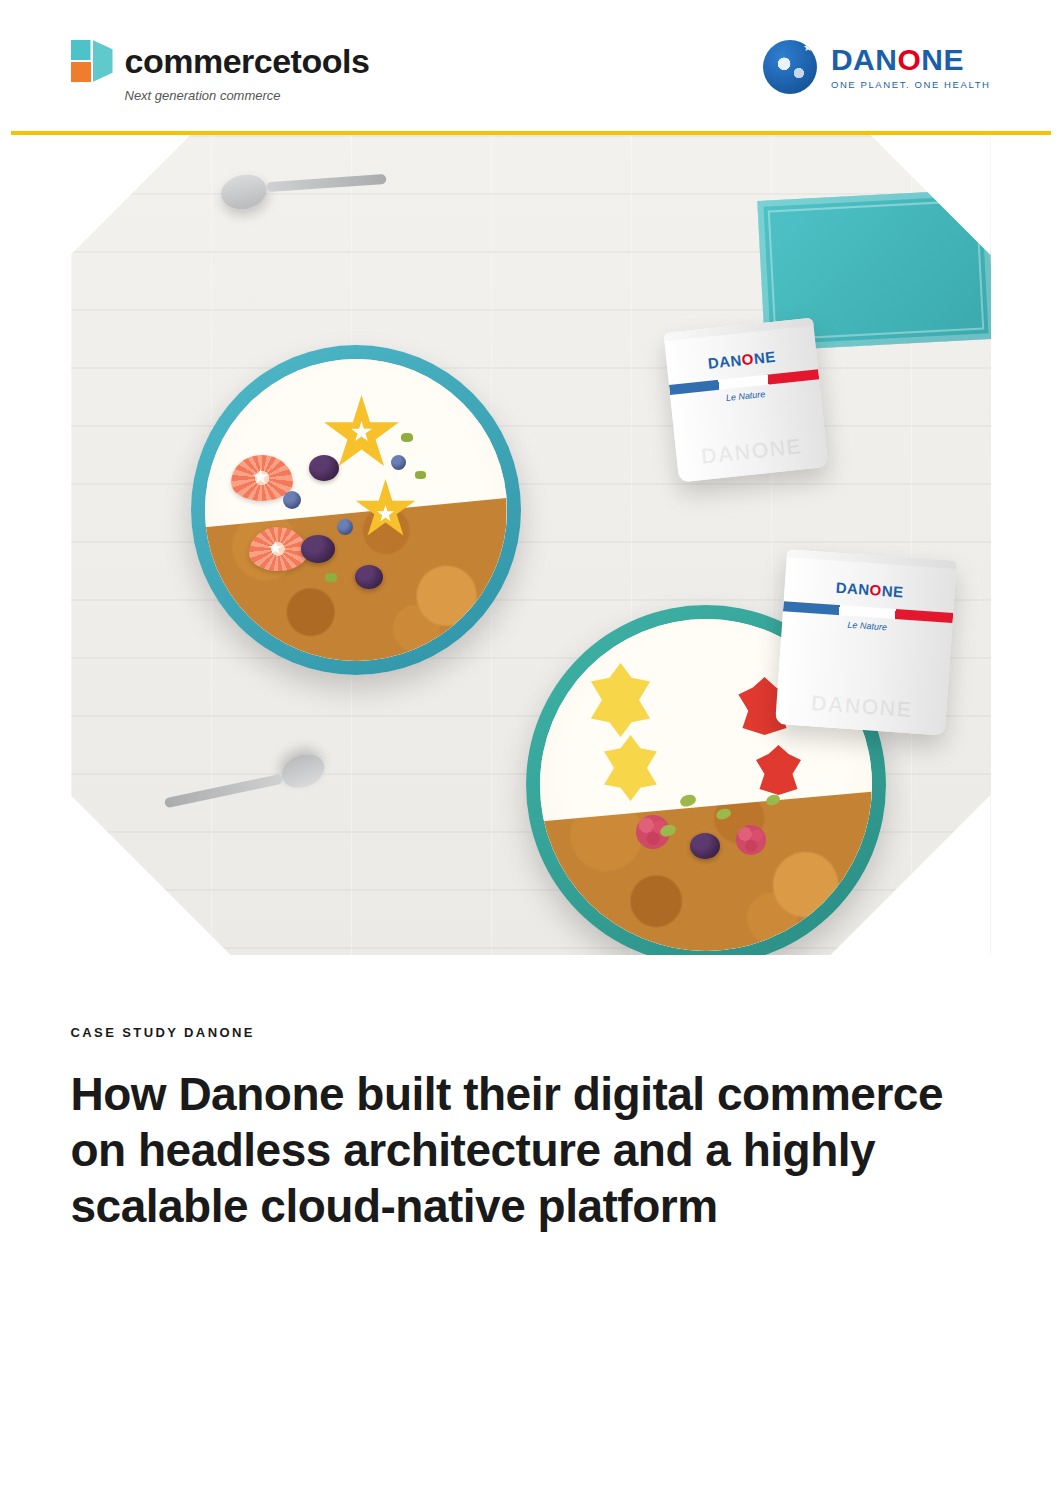commercetools
Next generation commerce
DANONE
ONE PLANET. ONE HEALTH
DANONE
Le Nature
DANONE
DANONE
Le Nature
DANONE
Case Study Danone
How Danone built their digital commerce on headless architecture and a highly scalable cloud-native platform